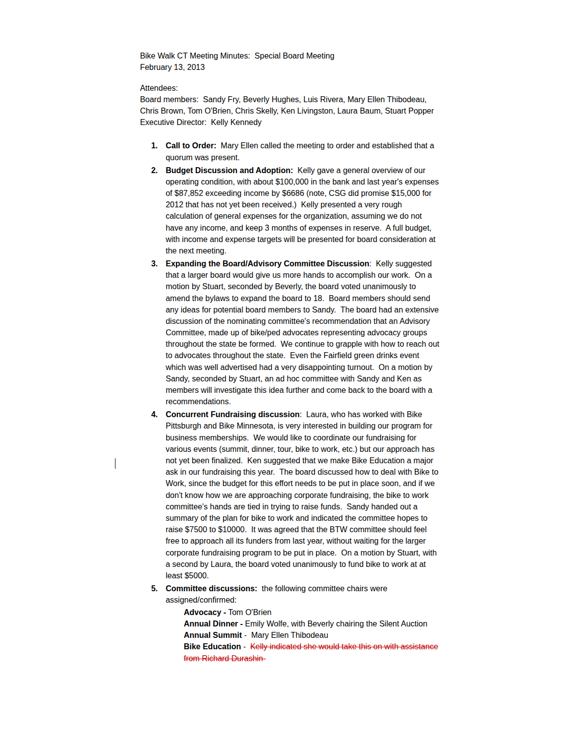Bike Walk CT Meeting Minutes: Special Board Meeting
February 13, 2013
Attendees:
Board members: Sandy Fry, Beverly Hughes, Luis Rivera, Mary Ellen Thibodeau, Chris Brown, Tom O'Brien, Chris Skelly, Ken Livingston, Laura Baum, Stuart Popper
Executive Director: Kelly Kennedy
Call to Order: Mary Ellen called the meeting to order and established that a quorum was present.
Budget Discussion and Adoption: Kelly gave a general overview of our operating condition, with about $100,000 in the bank and last year's expenses of $87,852 exceeding income by $6686 (note, CSG did promise $15,000 for 2012 that has not yet been received.) Kelly presented a very rough calculation of general expenses for the organization, assuming we do not have any income, and keep 3 months of expenses in reserve. A full budget, with income and expense targets will be presented for board consideration at the next meeting.
Expanding the Board/Advisory Committee Discussion: Kelly suggested that a larger board would give us more hands to accomplish our work. On a motion by Stuart, seconded by Beverly, the board voted unanimously to amend the bylaws to expand the board to 18. Board members should send any ideas for potential board members to Sandy. The board had an extensive discussion of the nominating committee's recommendation that an Advisory Committee, made up of bike/ped advocates representing advocacy groups throughout the state be formed. We continue to grapple with how to reach out to advocates throughout the state. Even the Fairfield green drinks event which was well advertised had a very disappointing turnout. On a motion by Sandy, seconded by Stuart, an ad hoc committee with Sandy and Ken as members will investigate this idea further and come back to the board with a recommendations.
Concurrent Fundraising discussion: Laura, who has worked with Bike Pittsburgh and Bike Minnesota, is very interested in building our program for business memberships. We would like to coordinate our fundraising for various events (summit, dinner, tour, bike to work, etc.) but our approach has not yet been finalized. Ken suggested that we make Bike Education a major ask in our fundraising this year. The board discussed how to deal with Bike to Work, since the budget for this effort needs to be put in place soon, and if we don't know how we are approaching corporate fundraising, the bike to work committee's hands are tied in trying to raise funds. Sandy handed out a summary of the plan for bike to work and indicated the committee hopes to raise $7500 to $10000. It was agreed that the BTW committee should feel free to approach all its funders from last year, without waiting for the larger corporate fundraising program to be put in place. On a motion by Stuart, with a second by Laura, the board voted unanimously to fund bike to work at at least $5000.
Committee discussions: the following committee chairs were assigned/confirmed:
Advocacy - Tom O'Brien
Annual Dinner - Emily Wolfe, with Beverly chairing the Silent Auction
Annual Summit - Mary Ellen Thibodeau
Bike Education - Kelly indicated she would take this on with assistance from Richard Durashin-